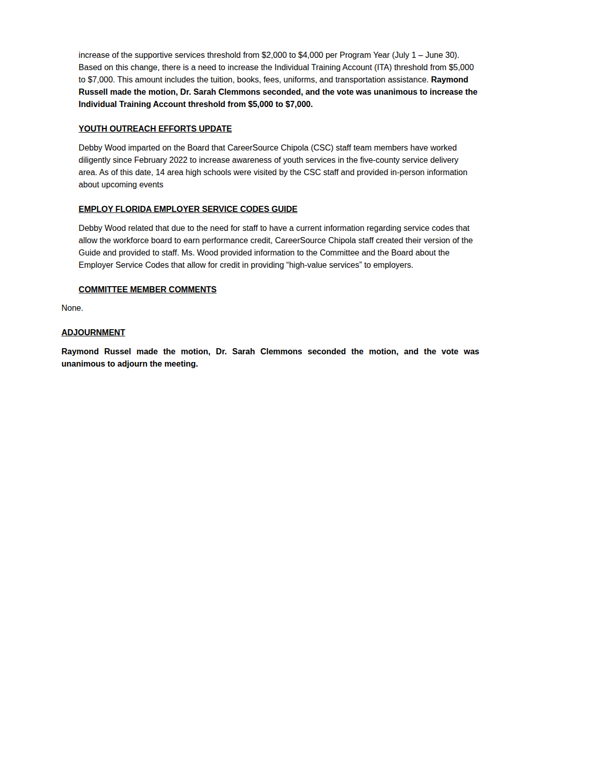increase of the supportive services threshold from $2,000 to $4,000 per Program Year (July 1 – June 30). Based on this change, there is a need to increase the Individual Training Account (ITA) threshold from $5,000 to $7,000. This amount includes the tuition, books, fees, uniforms, and transportation assistance. Raymond Russell made the motion, Dr. Sarah Clemmons seconded, and the vote was unanimous to increase the Individual Training Account threshold from $5,000 to $7,000.
YOUTH OUTREACH EFFORTS UPDATE
Debby Wood imparted on the Board that CareerSource Chipola (CSC) staff team members have worked diligently since February 2022 to increase awareness of youth services in the five-county service delivery area. As of this date, 14 area high schools were visited by the CSC staff and provided in-person information about upcoming events
EMPLOY FLORIDA EMPLOYER SERVICE CODES GUIDE
Debby Wood related that due to the need for staff to have a current information regarding service codes that allow the workforce board to earn performance credit, CareerSource Chipola staff created their version of the Guide and provided to staff. Ms. Wood provided information to the Committee and the Board about the Employer Service Codes that allow for credit in providing “high-value services” to employers.
COMMITTEE MEMBER COMMENTS
None.
ADJOURNMENT
Raymond Russel made the motion, Dr. Sarah Clemmons seconded the motion, and the vote was unanimous to adjourn the meeting.